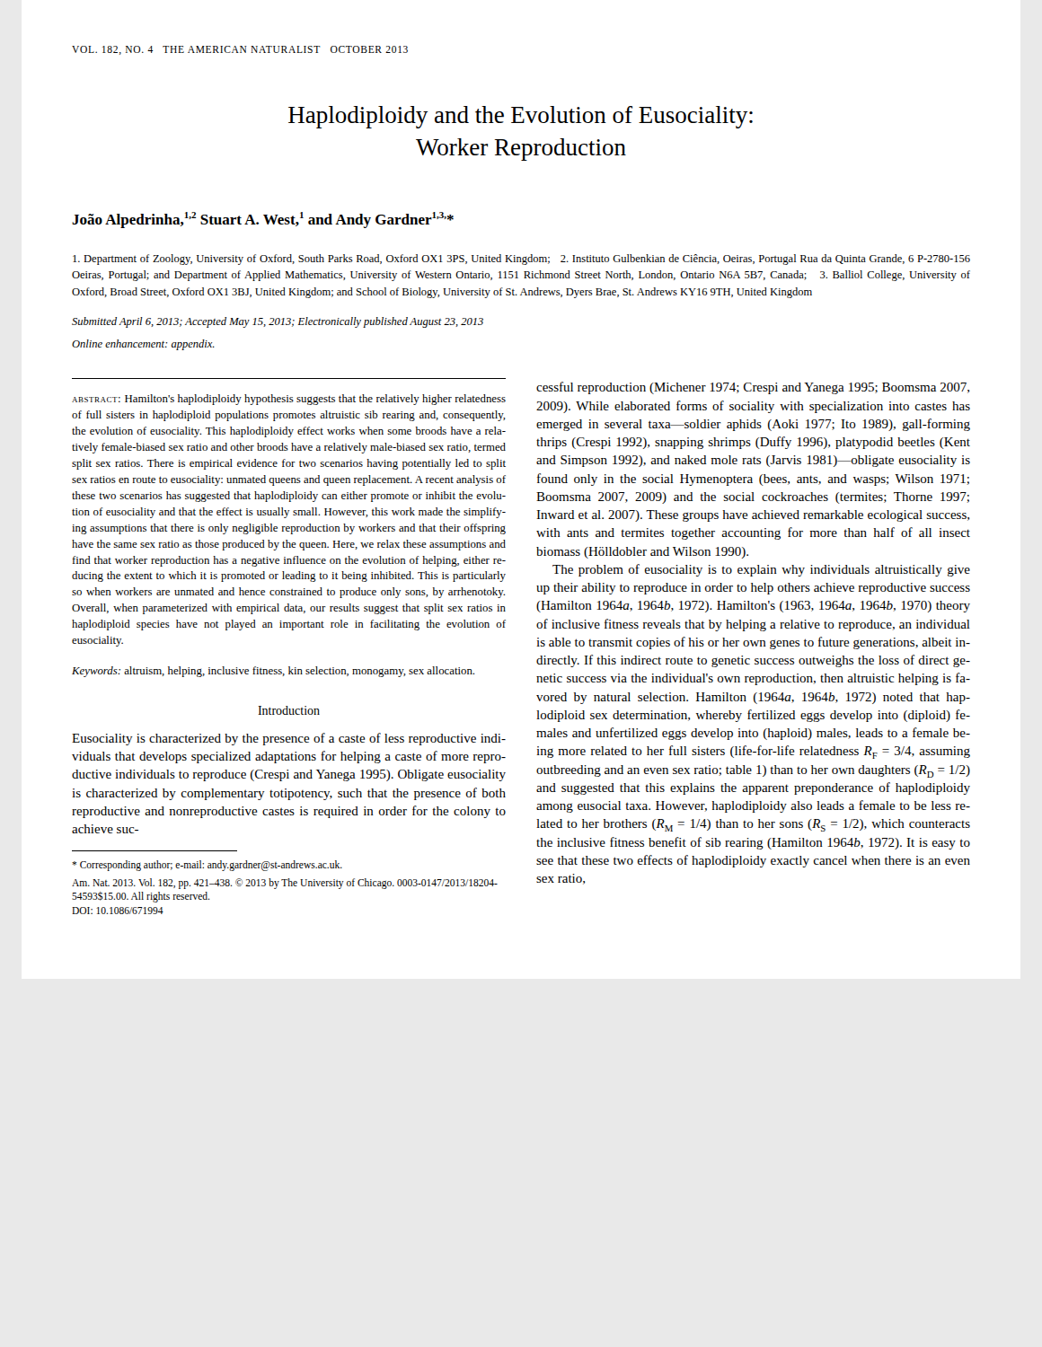vol. 182, no. 4 the american naturalist october 2013
Haplodiploidy and the Evolution of Eusociality:
Worker Reproduction
João Alpedrinha,1,2 Stuart A. West,1 and Andy Gardner1,3,*
1. Department of Zoology, University of Oxford, South Parks Road, Oxford OX1 3PS, United Kingdom; 2. Instituto Gulbenkian de Ciência, Oeiras, Portugal Rua da Quinta Grande, 6 P-2780-156 Oeiras, Portugal; and Department of Applied Mathematics, University of Western Ontario, 1151 Richmond Street North, London, Ontario N6A 5B7, Canada; 3. Balliol College, University of Oxford, Broad Street, Oxford OX1 3BJ, United Kingdom; and School of Biology, University of St. Andrews, Dyers Brae, St. Andrews KY16 9TH, United Kingdom
Submitted April 6, 2013; Accepted May 15, 2013; Electronically published August 23, 2013
Online enhancement: appendix.
abstract: Hamilton's haplodiploidy hypothesis suggests that the relatively higher relatedness of full sisters in haplodiploid populations promotes altruistic sib rearing and, consequently, the evolution of eusociality. This haplodiploidy effect works when some broods have a relatively female-biased sex ratio and other broods have a relatively male-biased sex ratio, termed split sex ratios. There is empirical evidence for two scenarios having potentially led to split sex ratios en route to eusociality: unmated queens and queen replacement. A recent analysis of these two scenarios has suggested that haplodiploidy can either promote or inhibit the evolution of eusociality and that the effect is usually small. However, this work made the simplifying assumptions that there is only negligible reproduction by workers and that their offspring have the same sex ratio as those produced by the queen. Here, we relax these assumptions and find that worker reproduction has a negative influence on the evolution of helping, either reducing the extent to which it is promoted or leading to it being inhibited. This is particularly so when workers are unmated and hence constrained to produce only sons, by arrhenotoky. Overall, when parameterized with empirical data, our results suggest that split sex ratios in haplodiploid species have not played an important role in facilitating the evolution of eusociality.
Keywords: altruism, helping, inclusive fitness, kin selection, monogamy, sex allocation.
Introduction
Eusociality is characterized by the presence of a caste of less reproductive individuals that develops specialized adaptations for helping a caste of more reproductive individuals to reproduce (Crespi and Yanega 1995). Obligate eusociality is characterized by complementary totipotency, such that the presence of both reproductive and nonreproductive castes is required in order for the colony to achieve suc-
* Corresponding author; e-mail: andy.gardner@st-andrews.ac.uk.
Am. Nat. 2013. Vol. 182, pp. 421–438. © 2013 by The University of Chicago. 0003-0147/2013/18204-54593$15.00. All rights reserved.
DOI: 10.1086/671994
cessful reproduction (Michener 1974; Crespi and Yanega 1995; Boomsma 2007, 2009). While elaborated forms of sociality with specialization into castes has emerged in several taxa—soldier aphids (Aoki 1977; Ito 1989), gall-forming thrips (Crespi 1992), snapping shrimps (Duffy 1996), platypodid beetles (Kent and Simpson 1992), and naked mole rats (Jarvis 1981)—obligate eusociality is found only in the social Hymenoptera (bees, ants, and wasps; Wilson 1971; Boomsma 2007, 2009) and the social cockroaches (termites; Thorne 1997; Inward et al. 2007). These groups have achieved remarkable ecological success, with ants and termites together accounting for more than half of all insect biomass (Hölldobler and Wilson 1990).
The problem of eusociality is to explain why individuals altruistically give up their ability to reproduce in order to help others achieve reproductive success (Hamilton 1964a, 1964b, 1972). Hamilton's (1963, 1964a, 1964b, 1970) theory of inclusive fitness reveals that by helping a relative to reproduce, an individual is able to transmit copies of his or her own genes to future generations, albeit indirectly. If this indirect route to genetic success outweighs the loss of direct genetic success via the individual's own reproduction, then altruistic helping is favored by natural selection. Hamilton (1964a, 1964b, 1972) noted that haplodiploid sex determination, whereby fertilized eggs develop into (diploid) females and unfertilized eggs develop into (haploid) males, leads to a female being more related to her full sisters (life-for-life relatedness RF = 3/4, assuming outbreeding and an even sex ratio; table 1) than to her own daughters (RD = 1/2) and suggested that this explains the apparent preponderance of haplodiploidy among eusocial taxa. However, haplodiploidy also leads a female to be less related to her brothers (RM = 1/4) than to her sons (RS = 1/2), which counteracts the inclusive fitness benefit of sib rearing (Hamilton 1964b, 1972). It is easy to see that these two effects of haplodiploidy exactly cancel when there is an even sex ratio,